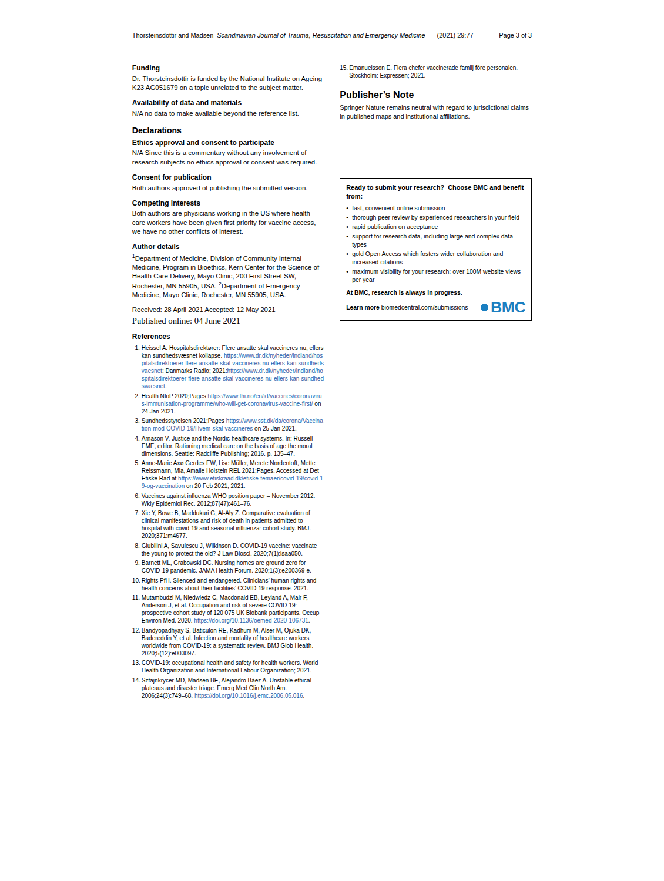Thorsteinsdottir and Madsen Scandinavian Journal of Trauma, Resuscitation and Emergency Medicine (2021) 29:77 Page 3 of 3
Funding
Dr. Thorsteinsdottir is funded by the National Institute on Ageing K23 AG051679 on a topic unrelated to the subject matter.
Availability of data and materials
N/A no data to make available beyond the reference list.
Declarations
Ethics approval and consent to participate
N/A Since this is a commentary without any involvement of research subjects no ethics approval or consent was required.
Consent for publication
Both authors approved of publishing the submitted version.
Competing interests
Both authors are physicians working in the US where health care workers have been given first priority for vaccine access, we have no other conflicts of interest.
Author details
1Department of Medicine, Division of Community Internal Medicine, Program in Bioethics, Kern Center for the Science of Health Care Delivery, Mayo Clinic, 200 First Street SW, Rochester, MN 55905, USA. 2Department of Emergency Medicine, Mayo Clinic, Rochester, MN 55905, USA.
Received: 28 April 2021 Accepted: 12 May 2021
Published online: 04 June 2021
References
1. Heissel A. Hospitalsdirektører: Flere ansatte skal vaccineres nu, ellers kan sundhedsvæsnet kollapse. https://www.dr.dk/nyheder/indland/hospitalsdirektoerer-flere-ansatte-skal-vaccineres-nu-ellers-kan-sundhedsvaesnet: Danmarks Radio; 2021:https://www.dr.dk/nyheder/indland/hospitalsdirektoerer-flere-ansatte-skal-vaccineres-nu-ellers-kan-sundhedsvaesnet.
2. Health NIoP 2020;Pages https://www.fhi.no/en/id/vaccines/coronavirus-immunisation-programme/who-will-get-coronavirus-vaccine-first/ on 24 Jan 2021.
3. Sundhedsstyrelsen 2021;Pages https://www.sst.dk/da/corona/Vaccination-mod-COVID-19/Hvem-skal-vaccineres on 25 Jan 2021.
4. Arnason V. Justice and the Nordic healthcare systems. In: Russell EME, editor. Rationing medical care on the basis of age the moral dimensions. Seattle: Radcliffe Publishing; 2016. p. 135–47.
5. Anne-Marie Axø Gerdes EW, Lise Müller, Merete Nordentoft, Mette Reissmann, Mia, Amalie Holstein REL 2021;Pages. Accessed at Det Etiske Rad at https://www.etiskraad.dk/etiske-temaer/covid-19/covid-19-og-vaccination on 20 Feb 2021, 2021.
6. Vaccines against influenza WHO position paper – November 2012. Wkly Epidemiol Rec. 2012;87(47):461–76.
7. Xie Y, Bowe B, Maddukuri G, Al-Aly Z. Comparative evaluation of clinical manifestations and risk of death in patients admitted to hospital with covid-19 and seasonal influenza: cohort study. BMJ. 2020;371:m4677.
8. Giubilini A, Savulescu J, Wilkinson D. COVID-19 vaccine: vaccinate the young to protect the old? J Law Biosci. 2020;7(1):lsaa050.
9. Barnett ML, Grabowski DC. Nursing homes are ground zero for COVID-19 pandemic. JAMA Health Forum. 2020;1(3):e200369-e.
10. Rights PfH. Silenced and endangered. Clinicians’ human rights and health concerns about their facilities’ COVID-19 response. 2021.
11. Mutambudzi M, Niedwiedz C, Macdonald EB, Leyland A, Mair F, Anderson J, et al. Occupation and risk of severe COVID-19: prospective cohort study of 120 075 UK Biobank participants. Occup Environ Med. 2020. https://doi.org/10.1136/oemed-2020-106731.
12. Bandyopadhyay S, Baticulon RE, Kadhum M, Alser M, Ojuka DK, Badereddin Y, et al. Infection and mortality of healthcare workers worldwide from COVID-19: a systematic review. BMJ Glob Health. 2020;5(12):e003097.
13. COVID-19: occupational health and safety for health workers. World Health Organization and International Labour Organization; 2021.
14. Sztajnkrycer MD, Madsen BE, Alejandro Báez A. Unstable ethical plateaus and disaster triage. Emerg Med Clin North Am. 2006;24(3):749–68. https://doi.org/10.1016/j.emc.2006.05.016.
15. Emanuelsson E. Flera chefer vaccinerade familj före personalen. Stockholm: Expressen; 2021.
Publisher’s Note
Springer Nature remains neutral with regard to jurisdictional claims in published maps and institutional affiliations.
Ready to submit your research? Choose BMC and benefit from:
fast, convenient online submission
thorough peer review by experienced researchers in your field
rapid publication on acceptance
support for research data, including large and complex data types
gold Open Access which fosters wider collaboration and increased citations
maximum visibility for your research: over 100M website views per year
At BMC, research is always in progress.
Learn more biomedcentral.com/submissions
BMC